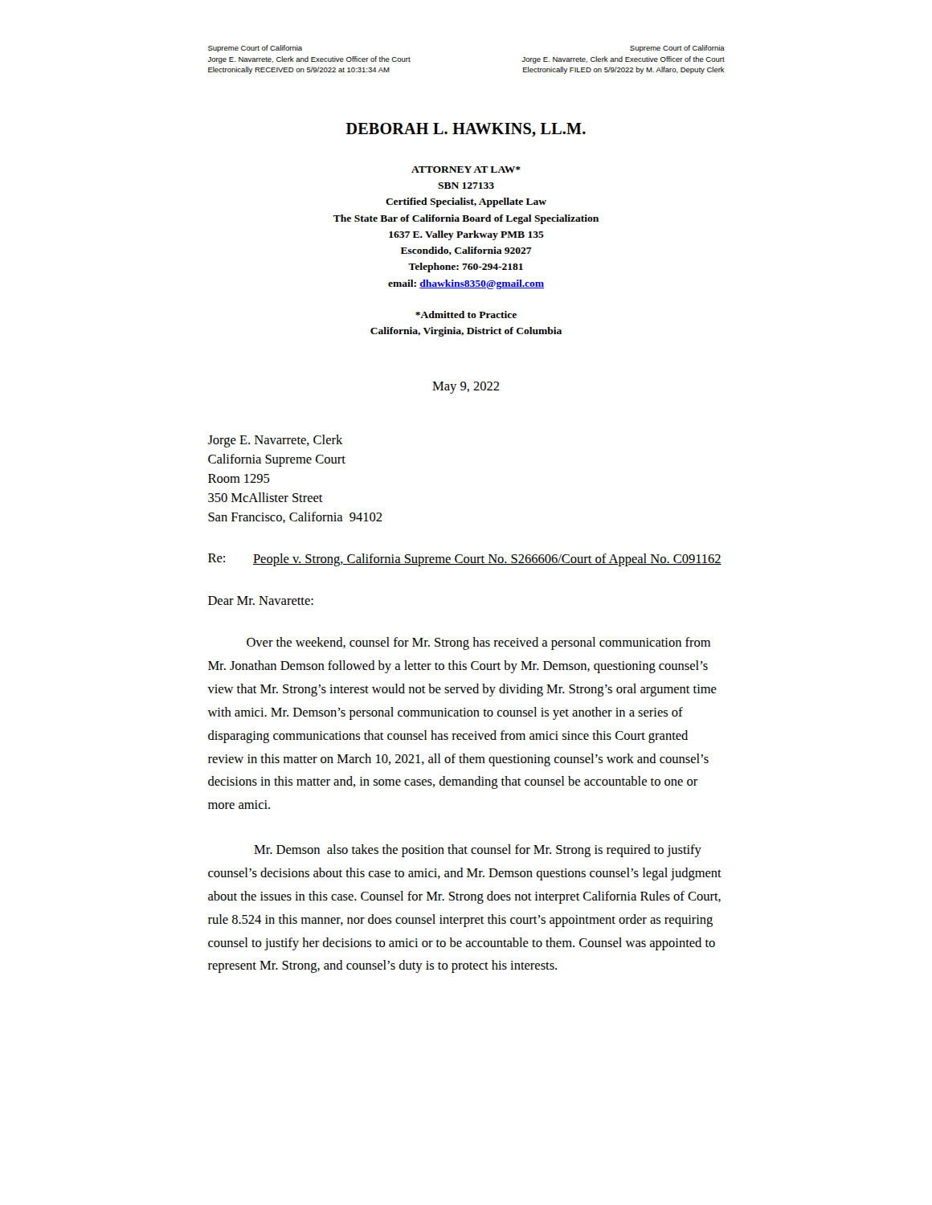Supreme Court of California
Jorge E. Navarrete, Clerk and Executive Officer of the Court
Electronically RECEIVED on 5/9/2022 at 10:31:34 AM
Supreme Court of California
Jorge E. Navarrete, Clerk and Executive Officer of the Court
Electronically FILED on 5/9/2022 by M. Alfaro, Deputy Clerk
DEBORAH L. HAWKINS, LL.M.
ATTORNEY AT LAW*
SBN 127133
Certified Specialist, Appellate Law
The State Bar of California Board of Legal Specialization
1637 E. Valley Parkway PMB 135
Escondido, California 92027
Telephone: 760-294-2181
email: dhawkins8350@gmail.com
*Admitted to Practice
California, Virginia, District of Columbia
May 9, 2022
Jorge E. Navarrete, Clerk
California Supreme Court
Room 1295
350 McAllister Street
San Francisco, California 94102
Re:
People v. Strong, California Supreme Court No. S266606/Court of Appeal No. C091162
Dear Mr. Navarette:
Over the weekend, counsel for Mr. Strong has received a personal communication from Mr. Jonathan Demson followed by a letter to this Court by Mr. Demson, questioning counsel’s view that Mr. Strong’s interest would not be served by dividing Mr. Strong’s oral argument time with amici. Mr. Demson’s personal communication to counsel is yet another in a series of disparaging communications that counsel has received from amici since this Court granted review in this matter on March 10, 2021, all of them questioning counsel’s work and counsel’s decisions in this matter and, in some cases, demanding that counsel be accountable to one or more amici.
Mr. Demson also takes the position that counsel for Mr. Strong is required to justify counsel’s decisions about this case to amici, and Mr. Demson questions counsel’s legal judgment about the issues in this case. Counsel for Mr. Strong does not interpret California Rules of Court, rule 8.524 in this manner, nor does counsel interpret this court’s appointment order as requiring counsel to justify her decisions to amici or to be accountable to them. Counsel was appointed to represent Mr. Strong, and counsel’s duty is to protect his interests.